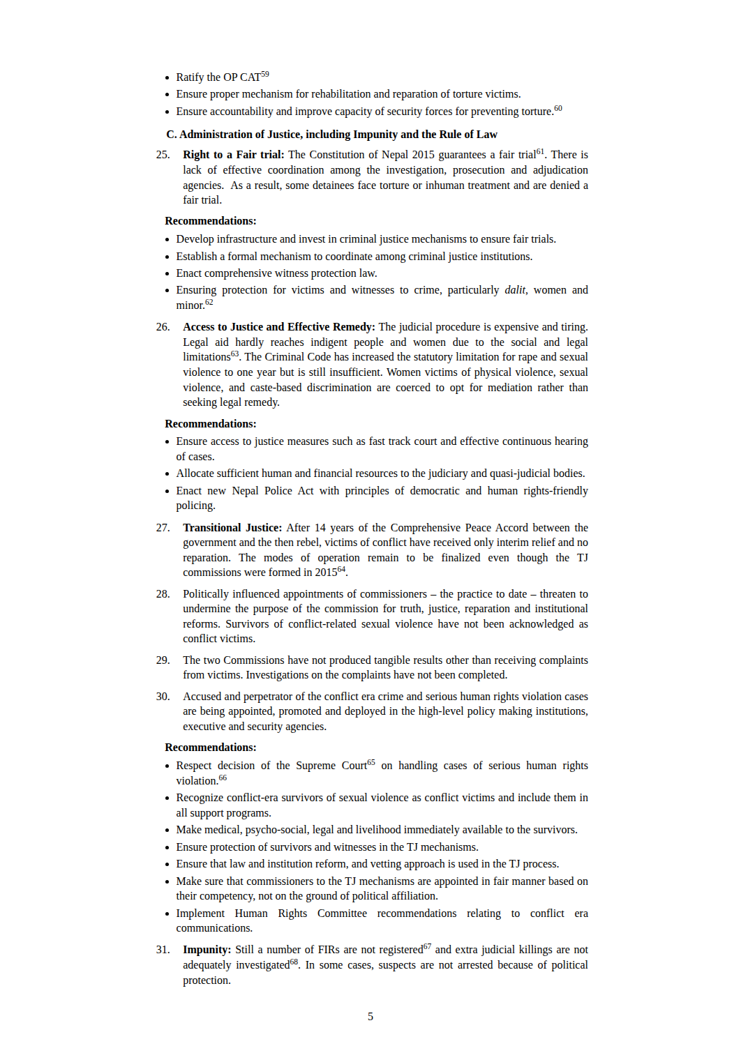Ratify the OP CAT59
Ensure proper mechanism for rehabilitation and reparation of torture victims.
Ensure accountability and improve capacity of security forces for preventing torture.60
C. Administration of Justice, including Impunity and the Rule of Law
Right to a Fair trial: The Constitution of Nepal 2015 guarantees a fair trial61. There is lack of effective coordination among the investigation, prosecution and adjudication agencies. As a result, some detainees face torture or inhuman treatment and are denied a fair trial.
Recommendations:
Develop infrastructure and invest in criminal justice mechanisms to ensure fair trials.
Establish a formal mechanism to coordinate among criminal justice institutions.
Enact comprehensive witness protection law.
Ensuring protection for victims and witnesses to crime, particularly dalit, women and minor.62
Access to Justice and Effective Remedy: The judicial procedure is expensive and tiring. Legal aid hardly reaches indigent people and women due to the social and legal limitations63. The Criminal Code has increased the statutory limitation for rape and sexual violence to one year but is still insufficient. Women victims of physical violence, sexual violence, and caste-based discrimination are coerced to opt for mediation rather than seeking legal remedy.
Recommendations:
Ensure access to justice measures such as fast track court and effective continuous hearing of cases.
Allocate sufficient human and financial resources to the judiciary and quasi-judicial bodies.
Enact new Nepal Police Act with principles of democratic and human rights-friendly policing.
Transitional Justice: After 14 years of the Comprehensive Peace Accord between the government and the then rebel, victims of conflict have received only interim relief and no reparation. The modes of operation remain to be finalized even though the TJ commissions were formed in 201564.
Politically influenced appointments of commissioners – the practice to date – threaten to undermine the purpose of the commission for truth, justice, reparation and institutional reforms. Survivors of conflict-related sexual violence have not been acknowledged as conflict victims.
The two Commissions have not produced tangible results other than receiving complaints from victims. Investigations on the complaints have not been completed.
Accused and perpetrator of the conflict era crime and serious human rights violation cases are being appointed, promoted and deployed in the high-level policy making institutions, executive and security agencies.
Recommendations:
Respect decision of the Supreme Court65 on handling cases of serious human rights violation.66
Recognize conflict-era survivors of sexual violence as conflict victims and include them in all support programs.
Make medical, psycho-social, legal and livelihood immediately available to the survivors.
Ensure protection of survivors and witnesses in the TJ mechanisms.
Ensure that law and institution reform, and vetting approach is used in the TJ process.
Make sure that commissioners to the TJ mechanisms are appointed in fair manner based on their competency, not on the ground of political affiliation.
Implement Human Rights Committee recommendations relating to conflict era communications.
Impunity: Still a number of FIRs are not registered67 and extra judicial killings are not adequately investigated68. In some cases, suspects are not arrested because of political protection.
5